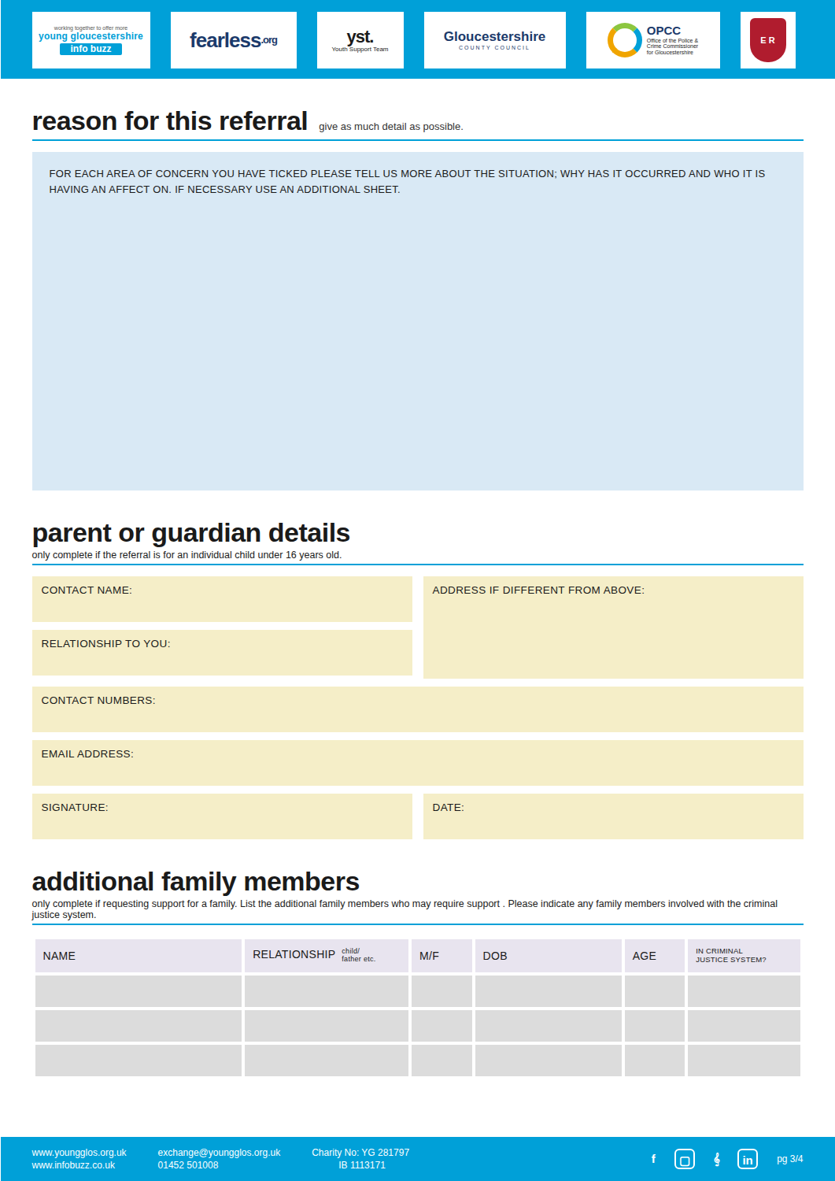working together to offer more
young gloucestershire
info buzz
fearless.org
yst.
Youth Support Team
Gloucestershire
COUNTY COUNCIL
OPCC
Office of the Police &
Crime Commissioner
for Gloucestershire
E R
reason for this referral
give as much detail as possible.
FOR EACH AREA OF CONCERN YOU HAVE TICKED PLEASE TELL US MORE ABOUT THE SITUATION; WHY HAS IT OCCURRED AND WHO IT IS HAVING AN AFFECT ON. IF NECESSARY USE AN ADDITIONAL SHEET.
parent or guardian details
only complete if the referral is for an individual child under 16 years old.
CONTACT NAME:
RELATIONSHIP TO YOU:
ADDRESS IF DIFFERENT FROM ABOVE:
CONTACT NUMBERS:
EMAIL ADDRESS:
SIGNATURE:
DATE:
additional family members
only complete if requesting support for a family. List the additional family members who may require support . Please indicate any family members involved with the criminal justice system.
| NAME | RELATIONSHIP child/ father etc. | M/F | DOB | AGE | IN CRIMINAL JUSTICE SYSTEM? |
| --- | --- | --- | --- | --- | --- |
www.youngglos.org.uk
www.infobuzz.co.uk
exchange@youngglos.org.uk
01452 501008
Charity No: YG 281797
IB 1113171
f ▢ 𝄞 in pg 3/4